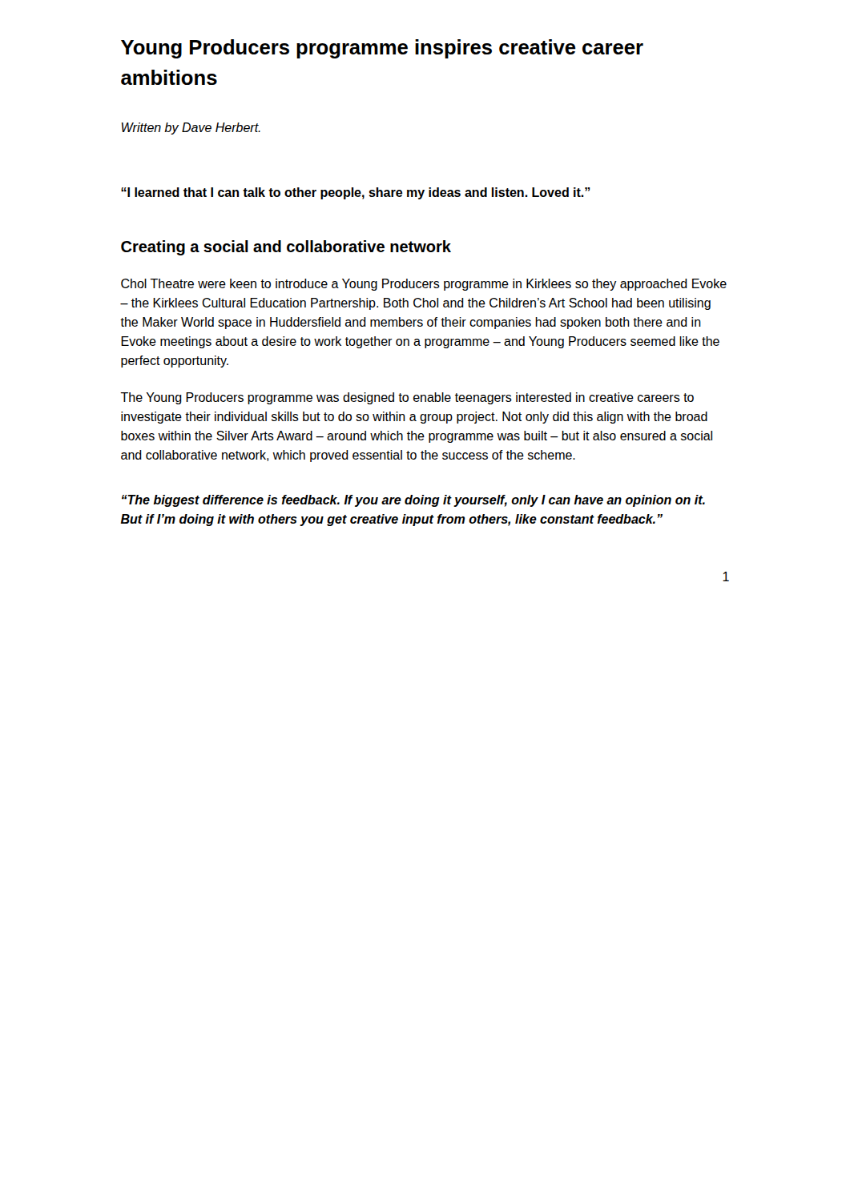Young Producers programme inspires creative career ambitions
Written by Dave Herbert.
“I learned that I can talk to other people, share my ideas and listen. Loved it.”
Creating a social and collaborative network
Chol Theatre were keen to introduce a Young Producers programme in Kirklees so they approached Evoke – the Kirklees Cultural Education Partnership. Both Chol and the Children’s Art School had been utilising the Maker World space in Huddersfield and members of their companies had spoken both there and in Evoke meetings about a desire to work together on a programme – and Young Producers seemed like the perfect opportunity.
The Young Producers programme was designed to enable teenagers interested in creative careers to investigate their individual skills but to do so within a group project. Not only did this align with the broad boxes within the Silver Arts Award – around which the programme was built – but it also ensured a social and collaborative network, which proved essential to the success of the scheme.
“The biggest difference is feedback. If you are doing it yourself, only I can have an opinion on it. But if I’m doing it with others you get creative input from others, like constant feedback.”
1